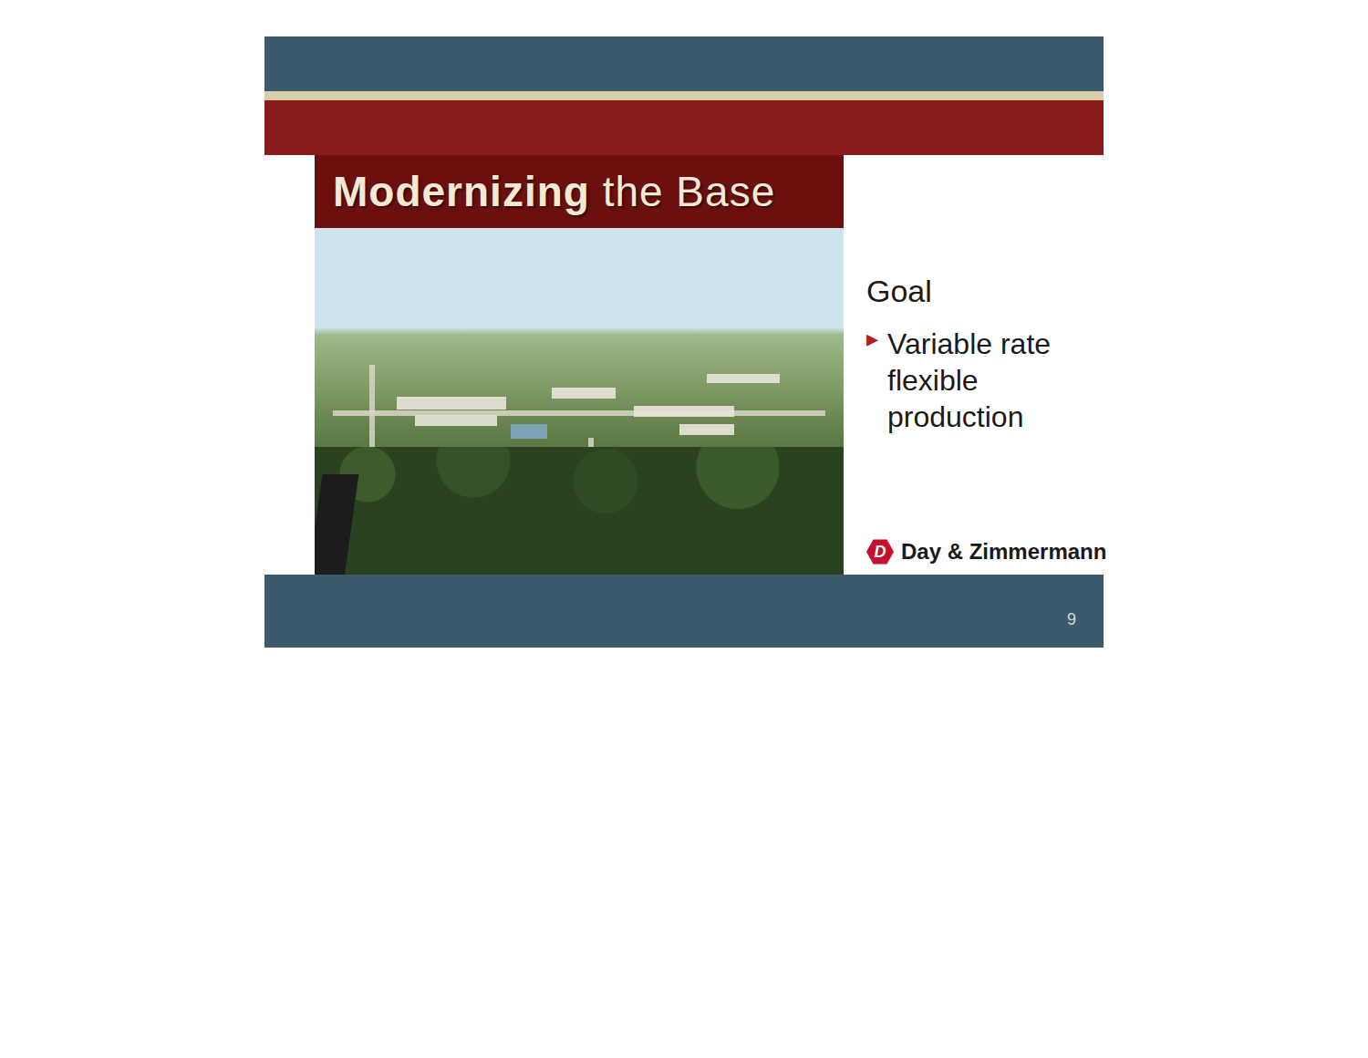Modernizing the Base
Goal
▸ Variable rate flexible production
D Day & Zimmermann
9